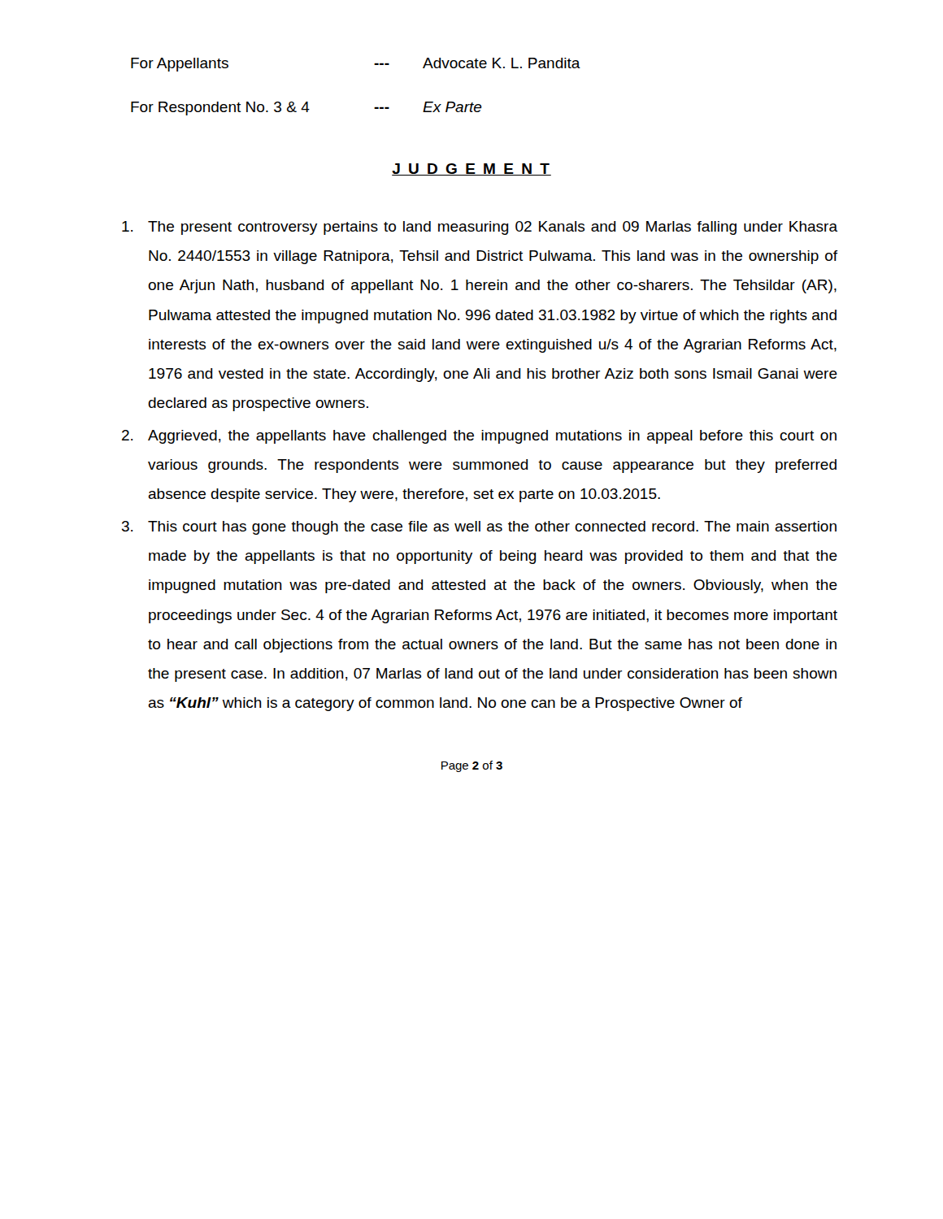For Appellants --- Advocate K. L. Pandita
For Respondent No. 3 & 4 --- Ex Parte
J U D G E M E N T
The present controversy pertains to land measuring 02 Kanals and 09 Marlas falling under Khasra No. 2440/1553 in village Ratnipora, Tehsil and District Pulwama. This land was in the ownership of one Arjun Nath, husband of appellant No. 1 herein and the other co-sharers. The Tehsildar (AR), Pulwama attested the impugned mutation No. 996 dated 31.03.1982 by virtue of which the rights and interests of the ex-owners over the said land were extinguished u/s 4 of the Agrarian Reforms Act, 1976 and vested in the state. Accordingly, one Ali and his brother Aziz both sons Ismail Ganai were declared as prospective owners.
Aggrieved, the appellants have challenged the impugned mutations in appeal before this court on various grounds. The respondents were summoned to cause appearance but they preferred absence despite service. They were, therefore, set ex parte on 10.03.2015.
This court has gone though the case file as well as the other connected record. The main assertion made by the appellants is that no opportunity of being heard was provided to them and that the impugned mutation was pre-dated and attested at the back of the owners. Obviously, when the proceedings under Sec. 4 of the Agrarian Reforms Act, 1976 are initiated, it becomes more important to hear and call objections from the actual owners of the land. But the same has not been done in the present case. In addition, 07 Marlas of land out of the land under consideration has been shown as “Kuhl” which is a category of common land. No one can be a Prospective Owner of
Page 2 of 3